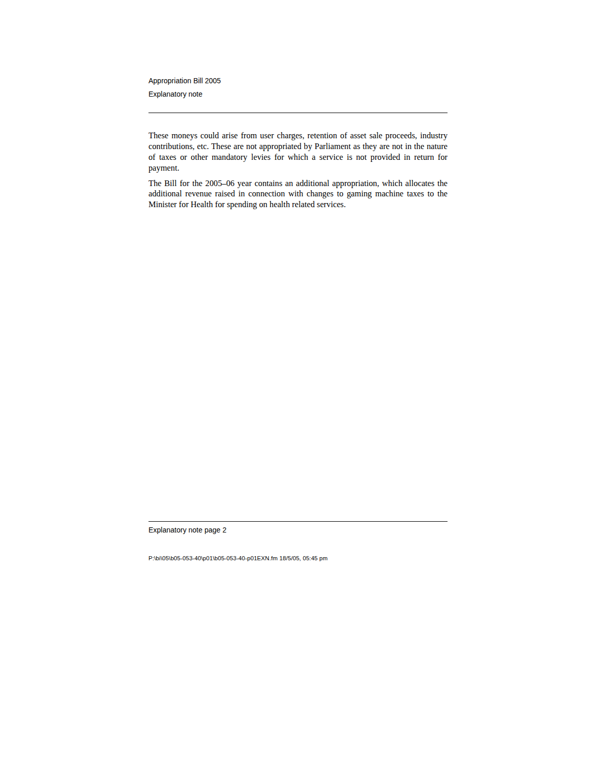Appropriation Bill 2005
Explanatory note
These moneys could arise from user charges, retention of asset sale proceeds, industry contributions, etc. These are not appropriated by Parliament as they are not in the nature of taxes or other mandatory levies for which a service is not provided in return for payment.
The Bill for the 2005–06 year contains an additional appropriation, which allocates the additional revenue raised in connection with changes to gaming machine taxes to the Minister for Health for spending on health related services.
Explanatory note page 2
P:\bi\05\b05-053-40\p01\b05-053-40-p01EXN.fm 18/5/05, 05:45 pm